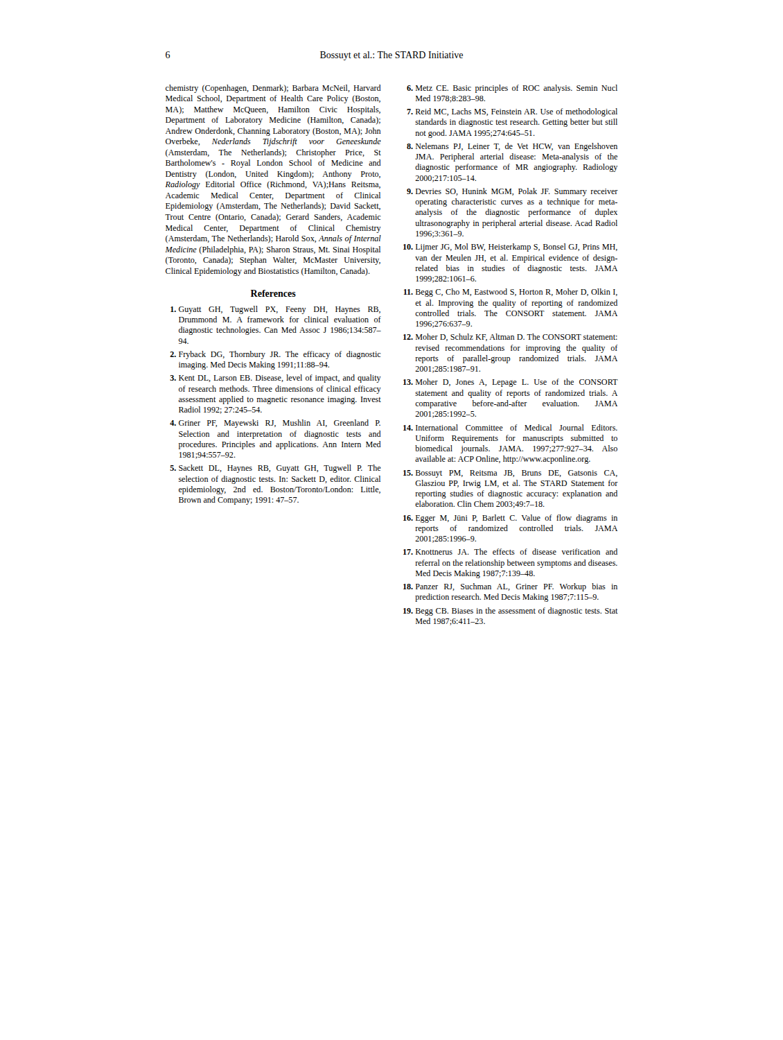6
Bossuyt et al.: The STARD Initiative
chemistry (Copenhagen, Denmark); Barbara McNeil, Harvard Medical School, Department of Health Care Policy (Boston, MA); Matthew McQueen, Hamilton Civic Hospitals, Department of Laboratory Medicine (Hamilton, Canada); Andrew Onderdonk, Channing Laboratory (Boston, MA); John Overbeke, Nederlands Tijdschrift voor Geneeskunde (Amsterdam, The Netherlands); Christopher Price, St Bartholomew's - Royal London School of Medicine and Dentistry (London, United Kingdom); Anthony Proto, Radiology Editorial Office (Richmond, VA);Hans Reitsma, Academic Medical Center, Department of Clinical Epidemiology (Amsterdam, The Netherlands); David Sackett, Trout Centre (Ontario, Canada); Gerard Sanders, Academic Medical Center, Department of Clinical Chemistry (Amsterdam, The Netherlands); Harold Sox, Annals of Internal Medicine (Philadelphia, PA); Sharon Straus, Mt. Sinai Hospital (Toronto, Canada); Stephan Walter, McMaster University, Clinical Epidemiology and Biostatistics (Hamilton, Canada).
References
Guyatt GH, Tugwell PX, Feeny DH, Haynes RB, Drummond M. A framework for clinical evaluation of diagnostic technologies. Can Med Assoc J 1986;134:587–94.
Fryback DG, Thornbury JR. The efficacy of diagnostic imaging. Med Decis Making 1991;11:88–94.
Kent DL, Larson EB. Disease, level of impact, and quality of research methods. Three dimensions of clinical efficacy assessment applied to magnetic resonance imaging. Invest Radiol 1992; 27:245–54.
Griner PF, Mayewski RJ, Mushlin AI, Greenland P. Selection and interpretation of diagnostic tests and procedures. Principles and applications. Ann Intern Med 1981;94:557–92.
Sackett DL, Haynes RB, Guyatt GH, Tugwell P. The selection of diagnostic tests. In: Sackett D, editor. Clinical epidemiology, 2nd ed. Boston/Toronto/London: Little, Brown and Company; 1991: 47–57.
Metz CE. Basic principles of ROC analysis. Semin Nucl Med 1978;8:283–98.
Reid MC, Lachs MS, Feinstein AR. Use of methodological standards in diagnostic test research. Getting better but still not good. JAMA 1995;274:645–51.
Nelemans PJ, Leiner T, de Vet HCW, van Engelshoven JMA. Peripheral arterial disease: Meta-analysis of the diagnostic performance of MR angiography. Radiology 2000;217:105–14.
Devries SO, Hunink MGM, Polak JF. Summary receiver operating characteristic curves as a technique for meta-analysis of the diagnostic performance of duplex ultrasonography in peripheral arterial disease. Acad Radiol 1996;3:361–9.
Lijmer JG, Mol BW, Heisterkamp S, Bonsel GJ, Prins MH, van der Meulen JH, et al. Empirical evidence of design-related bias in studies of diagnostic tests. JAMA 1999;282:1061–6.
Begg C, Cho M, Eastwood S, Horton R, Moher D, Olkin I, et al. Improving the quality of reporting of randomized controlled trials. The CONSORT statement. JAMA 1996;276:637–9.
Moher D, Schulz KF, Altman D. The CONSORT statement: revised recommendations for improving the quality of reports of parallel-group randomized trials. JAMA 2001;285:1987–91.
Moher D, Jones A, Lepage L. Use of the CONSORT statement and quality of reports of randomized trials. A comparative before-and-after evaluation. JAMA 2001;285:1992–5.
International Committee of Medical Journal Editors. Uniform Requirements for manuscripts submitted to biomedical journals. JAMA. 1997;277:927–34. Also available at: ACP Online, http://www.acponline.org.
Bossuyt PM, Reitsma JB, Bruns DE, Gatsonis CA, Glasziou PP, Irwig LM, et al. The STARD Statement for reporting studies of diagnostic accuracy: explanation and elaboration. Clin Chem 2003;49:7–18.
Egger M, Jüni P, Barlett C. Value of flow diagrams in reports of randomized controlled trials. JAMA 2001;285:1996–9.
Knottnerus JA. The effects of disease verification and referral on the relationship between symptoms and diseases. Med Decis Making 1987;7:139–48.
Panzer RJ, Suchman AL, Griner PF. Workup bias in prediction research. Med Decis Making 1987;7:115–9.
Begg CB. Biases in the assessment of diagnostic tests. Stat Med 1987;6:411–23.